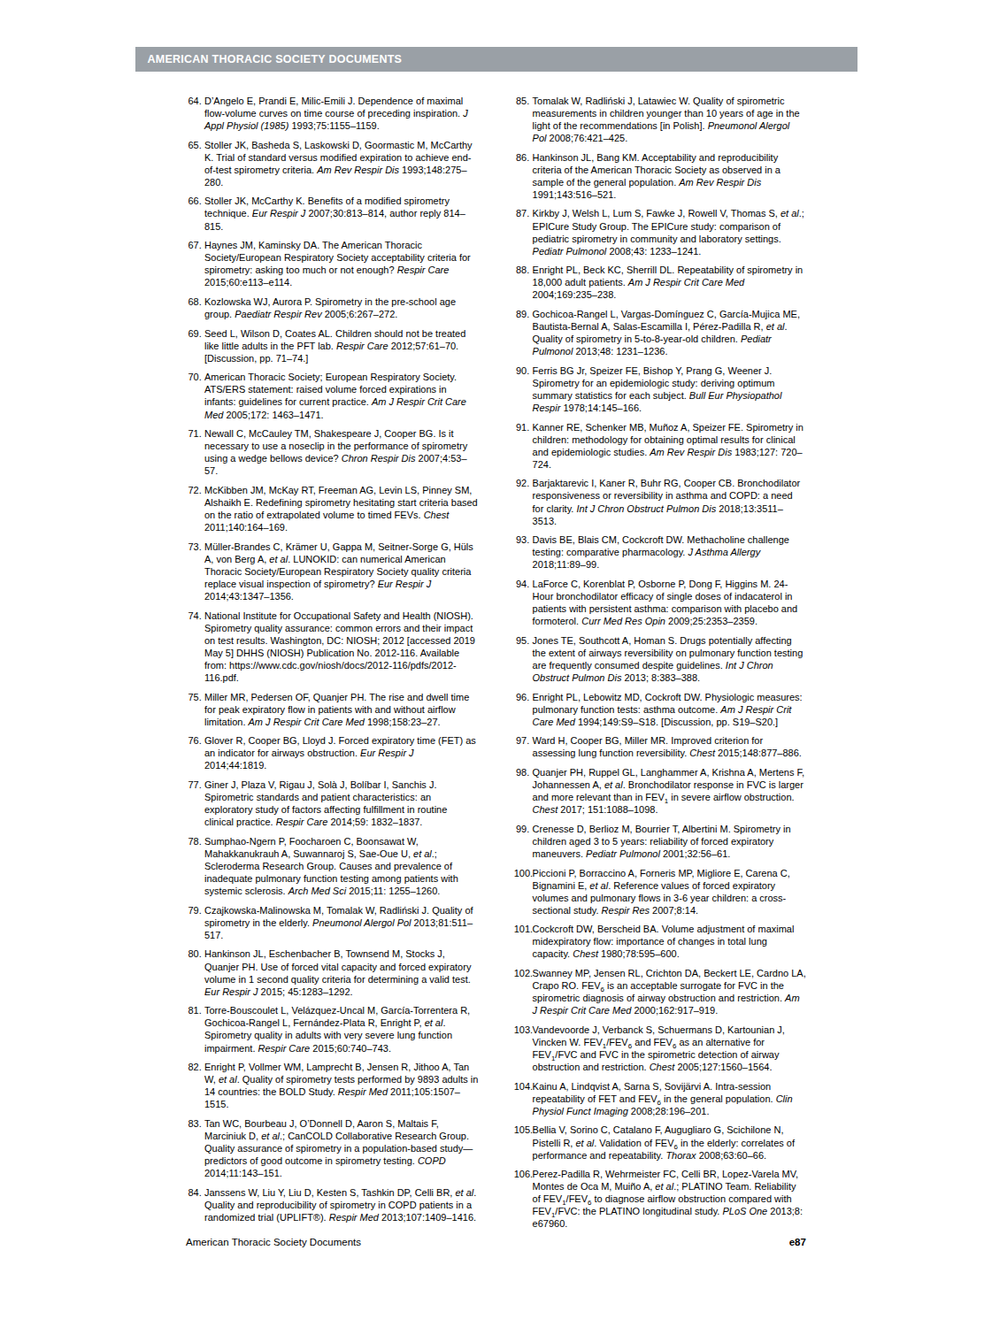American Thoracic Society Documents
64. D’Angelo E, Prandi E, Milic-Emili J. Dependence of maximal flow-volume curves on time course of preceding inspiration. J Appl Physiol (1985) 1993;75:1155–1159.
65. Stoller JK, Basheda S, Laskowski D, Goormastic M, McCarthy K. Trial of standard versus modified expiration to achieve end-of-test spirometry criteria. Am Rev Respir Dis 1993;148:275–280.
66. Stoller JK, McCarthy K. Benefits of a modified spirometry technique. Eur Respir J 2007;30:813–814, author reply 814–815.
67. Haynes JM, Kaminsky DA. The American Thoracic Society/European Respiratory Society acceptability criteria for spirometry: asking too much or not enough? Respir Care 2015;60:e113–e114.
68. Kozlowska WJ, Aurora P. Spirometry in the pre-school age group. Paediatr Respir Rev 2005;6:267–272.
69. Seed L, Wilson D, Coates AL. Children should not be treated like little adults in the PFT lab. Respir Care 2012;57:61–70. [Discussion, pp. 71–74.]
70. American Thoracic Society; European Respiratory Society. ATS/ERS statement: raised volume forced expirations in infants: guidelines for current practice. Am J Respir Crit Care Med 2005;172: 1463–1471.
71. Newall C, McCauley TM, Shakespeare J, Cooper BG. Is it necessary to use a noseclip in the performance of spirometry using a wedge bellows device? Chron Respir Dis 2007;4:53–57.
72. McKibben JM, McKay RT, Freeman AG, Levin LS, Pinney SM, Alshaikh E. Redefining spirometry hesitating start criteria based on the ratio of extrapolated volume to timed FEVs. Chest 2011;140:164–169.
73. Müller-Brandes C, Krämer U, Gappa M, Seitner-Sorge G, Hüls A, von Berg A, et al. LUNOKID: can numerical American Thoracic Society/European Respiratory Society quality criteria replace visual inspection of spirometry? Eur Respir J 2014;43:1347–1356.
74. National Institute for Occupational Safety and Health (NIOSH). Spirometry quality assurance: common errors and their impact on test results. Washington, DC: NIOSH; 2012 [accessed 2019 May 5] DHHS (NIOSH) Publication No. 2012-116. Available from: https://www.cdc.gov/niosh/docs/2012-116/pdfs/2012-116.pdf.
75. Miller MR, Pedersen OF, Quanjer PH. The rise and dwell time for peak expiratory flow in patients with and without airflow limitation. Am J Respir Crit Care Med 1998;158:23–27.
76. Glover R, Cooper BG, Lloyd J. Forced expiratory time (FET) as an indicator for airways obstruction. Eur Respir J 2014;44:1819.
77. Giner J, Plaza V, Rigau J, Solà J, Bolíbar I, Sanchis J. Spirometric standards and patient characteristics: an exploratory study of factors affecting fulfillment in routine clinical practice. Respir Care 2014;59: 1832–1837.
78. Sumphao-Ngern P, Foocharoen C, Boonsawat W, Mahakkanukrauh A, Suwannaroj S, Sae-Oue U, et al.; Scleroderma Research Group. Causes and prevalence of inadequate pulmonary function testing among patients with systemic sclerosis. Arch Med Sci 2015;11: 1255–1260.
79. Czajkowska-Malinowska M, Tomalak W, Radliński J. Quality of spirometry in the elderly. Pneumonol Alergol Pol 2013;81:511–517.
80. Hankinson JL, Eschenbacher B, Townsend M, Stocks J, Quanjer PH. Use of forced vital capacity and forced expiratory volume in 1 second quality criteria for determining a valid test. Eur Respir J 2015; 45:1283–1292.
81. Torre-Bouscoulet L, Velázquez-Uncal M, García-Torrentera R, Gochicoa-Rangel L, Fernández-Plata R, Enright P, et al. Spirometry quality in adults with very severe lung function impairment. Respir Care 2015;60:740–743.
82. Enright P, Vollmer WM, Lamprecht B, Jensen R, Jithoo A, Tan W, et al. Quality of spirometry tests performed by 9893 adults in 14 countries: the BOLD Study. Respir Med 2011;105:1507–1515.
83. Tan WC, Bourbeau J, O’Donnell D, Aaron S, Maltais F, Marciniuk D, et al.; CanCOLD Collaborative Research Group. Quality assurance of spirometry in a population-based study—predictors of good outcome in spirometry testing. COPD 2014;11:143–151.
84. Janssens W, Liu Y, Liu D, Kesten S, Tashkin DP, Celli BR, et al. Quality and reproducibility of spirometry in COPD patients in a randomized trial (UPLIFT®). Respir Med 2013;107:1409–1416.
85. Tomalak W, Radliński J, Latawiec W. Quality of spirometric measurements in children younger than 10 years of age in the light of the recommendations [in Polish]. Pneumonol Alergol Pol 2008;76:421–425.
86. Hankinson JL, Bang KM. Acceptability and reproducibility criteria of the American Thoracic Society as observed in a sample of the general population. Am Rev Respir Dis 1991;143:516–521.
87. Kirkby J, Welsh L, Lum S, Fawke J, Rowell V, Thomas S, et al.; EPICure Study Group. The EPICure study: comparison of pediatric spirometry in community and laboratory settings. Pediatr Pulmonol 2008;43: 1233–1241.
88. Enright PL, Beck KC, Sherrill DL. Repeatability of spirometry in 18,000 adult patients. Am J Respir Crit Care Med 2004;169:235–238.
89. Gochicoa-Rangel L, Vargas-Domínguez C, García-Mujica ME, Bautista-Bernal A, Salas-Escamilla I, Pérez-Padilla R, et al. Quality of spirometry in 5-to-8-year-old children. Pediatr Pulmonol 2013;48: 1231–1236.
90. Ferris BG Jr, Speizer FE, Bishop Y, Prang G, Weener J. Spirometry for an epidemiologic study: deriving optimum summary statistics for each subject. Bull Eur Physiopathol Respir 1978;14:145–166.
91. Kanner RE, Schenker MB, Muñoz A, Speizer FE. Spirometry in children: methodology for obtaining optimal results for clinical and epidemiologic studies. Am Rev Respir Dis 1983;127: 720–724.
92. Barjaktarevic I, Kaner R, Buhr RG, Cooper CB. Bronchodilator responsiveness or reversibility in asthma and COPD: a need for clarity. Int J Chron Obstruct Pulmon Dis 2018;13:3511–3513.
93. Davis BE, Blais CM, Cockcroft DW. Methacholine challenge testing: comparative pharmacology. J Asthma Allergy 2018;11:89–99.
94. LaForce C, Korenblat P, Osborne P, Dong F, Higgins M. 24-Hour bronchodilator efficacy of single doses of indacaterol in patients with persistent asthma: comparison with placebo and formoterol. Curr Med Res Opin 2009;25:2353–2359.
95. Jones TE, Southcott A, Homan S. Drugs potentially affecting the extent of airways reversibility on pulmonary function testing are frequently consumed despite guidelines. Int J Chron Obstruct Pulmon Dis 2013; 8:383–388.
96. Enright PL, Lebowitz MD, Cockroft DW. Physiologic measures: pulmonary function tests: asthma outcome. Am J Respir Crit Care Med 1994;149:S9–S18. [Discussion, pp. S19–S20.]
97. Ward H, Cooper BG, Miller MR. Improved criterion for assessing lung function reversibility. Chest 2015;148:877–886.
98. Quanjer PH, Ruppel GL, Langhammer A, Krishna A, Mertens F, Johannessen A, et al. Bronchodilator response in FVC is larger and more relevant than in FEV1 in severe airflow obstruction. Chest 2017; 151:1088–1098.
99. Crenesse D, Berlioz M, Bourrier T, Albertini M. Spirometry in children aged 3 to 5 years: reliability of forced expiratory maneuvers. Pediatr Pulmonol 2001;32:56–61.
100. Piccioni P, Borraccino A, Forneris MP, Migliore E, Carena C, Bignamini E, et al. Reference values of forced expiratory volumes and pulmonary flows in 3-6 year children: a cross-sectional study. Respir Res 2007;8:14.
101. Cockcroft DW, Berscheid BA. Volume adjustment of maximal midexpiratory flow: importance of changes in total lung capacity. Chest 1980;78:595–600.
102. Swanney MP, Jensen RL, Crichton DA, Beckert LE, Cardno LA, Crapo RO. FEV6 is an acceptable surrogate for FVC in the spirometric diagnosis of airway obstruction and restriction. Am J Respir Crit Care Med 2000;162:917–919.
103. Vandevoorde J, Verbanck S, Schuermans D, Kartounian J, Vincken W. FEV1/FEV6 and FEV6 as an alternative for FEV1/FVC and FVC in the spirometric detection of airway obstruction and restriction. Chest 2005;127:1560–1564.
104. Kainu A, Lindqvist A, Sarna S, Sovijärvi A. Intra-session repeatability of FET and FEV6 in the general population. Clin Physiol Funct Imaging 2008;28:196–201.
105. Bellia V, Sorino C, Catalano F, Augugliaro G, Scichilone N, Pistelli R, et al. Validation of FEV6 in the elderly: correlates of performance and repeatability. Thorax 2008;63:60–66.
106. Perez-Padilla R, Wehrmeister FC, Celli BR, Lopez-Varela MV, Montes de Oca M, Muiño A, et al.; PLATINO Team. Reliability of FEV1/FEV6 to diagnose airflow obstruction compared with FEV1/FVC: the PLATINO longitudinal study. PLoS One 2013;8: e67960.
American Thoracic Society Documents e87